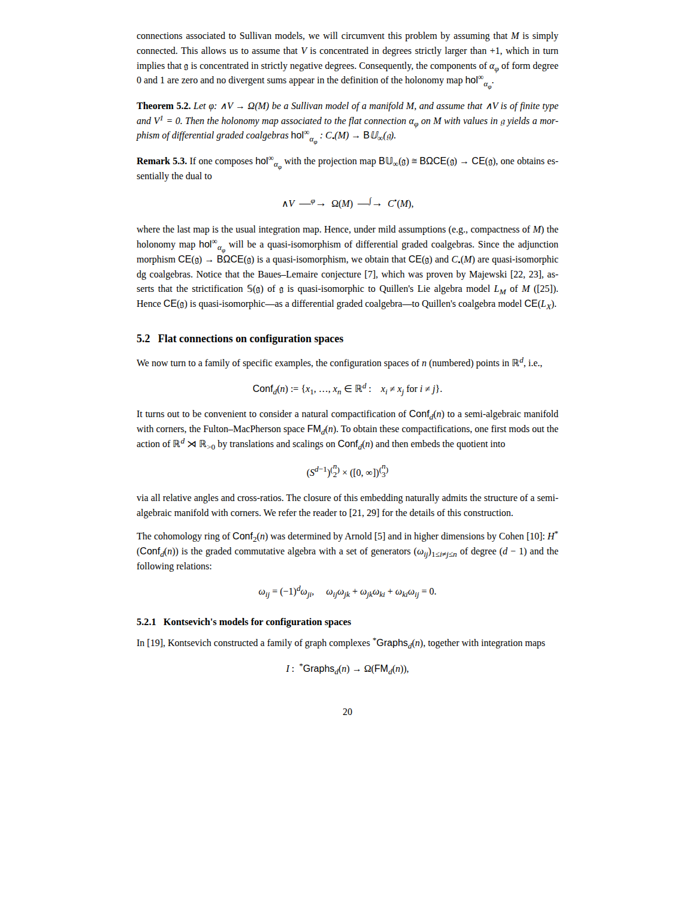connections associated to Sullivan models, we will circumvent this problem by assuming that M is simply connected. This allows us to assume that V is concentrated in degrees strictly larger than +1, which in turn implies that 𝔤 is concentrated in strictly negative degrees. Consequently, the components of αφ of form degree 0 and 1 are zero and no divergent sums appear in the definition of the holonomy map hol∞αφ.
Theorem 5.2. Let φ: ∧V → Ω(M) be a Sullivan model of a manifold M, and assume that ∧V is of finite type and V1 = 0. Then the holonomy map associated to the flat connection αφ on M with values in 𝔤 yields a morphism of differential graded coalgebras hol∞αφ : C•(M) → B𝕌∞(𝔤).
Remark 5.3. If one composes hol∞αφ with the projection map B𝕌∞(𝔤) ≅ BΩCE(𝔤) → CE(𝔤), one obtains essentially the dual to
∧V —φ→ Ω(M) —∫→ C•(M),
where the last map is the usual integration map. Hence, under mild assumptions (e.g., compactness of M) the holonomy map hol∞αφ will be a quasi-isomorphism of differential graded coalgebras. Since the adjunction morphism CE(𝔤) → BΩCE(𝔤) is a quasi-isomorphism, we obtain that CE(𝔤) and C•(M) are quasi-isomorphic dg coalgebras. Notice that the Baues–Lemaire conjecture [7], which was proven by Majewski [22, 23], asserts that the strictification 𝕊(𝔤) of 𝔤 is quasi-isomorphic to Quillen's Lie algebra model LM of M ([25]). Hence CE(𝔤) is quasi-isomorphic—as a differential graded coalgebra—to Quillen's coalgebra model CE(LX).
5.2 Flat connections on configuration spaces
We now turn to a family of specific examples, the configuration spaces of n (numbered) points in ℝd, i.e.,
Confd(n) := {x1, …, xn ∈ ℝd : xi ≠ xj for i ≠ j}.
It turns out to be convenient to consider a natural compactification of Confd(n) to a semi-algebraic manifold with corners, the Fulton–MacPherson space FMd(n). To obtain these compactifications, one first mods out the action of ℝd ⋊ ℝ>0 by translations and scalings on Confd(n) and then embeds the quotient into
(Sd−1)(n
2) × ([0, ∞])(n
3)
via all relative angles and cross-ratios. The closure of this embedding naturally admits the structure of a semi-algebraic manifold with corners. We refer the reader to [21, 29] for the details of this construction.
The cohomology ring of Conf2(n) was determined by Arnold [5] and in higher dimensions by Cohen [10]: H*(Confd(n)) is the graded commutative algebra with a set of generators (ωij)1≤i≠j≤n of degree (d − 1) and the following relations:
ωij = (−1)dωji, ωijωjk + ωjkωki + ωkiωij = 0.
5.2.1 Kontsevich's models for configuration spaces
In [19], Kontsevich constructed a family of graph complexes *Graphsd(n), together with integration maps
I : *Graphsd(n) → Ω(FMd(n)),
20